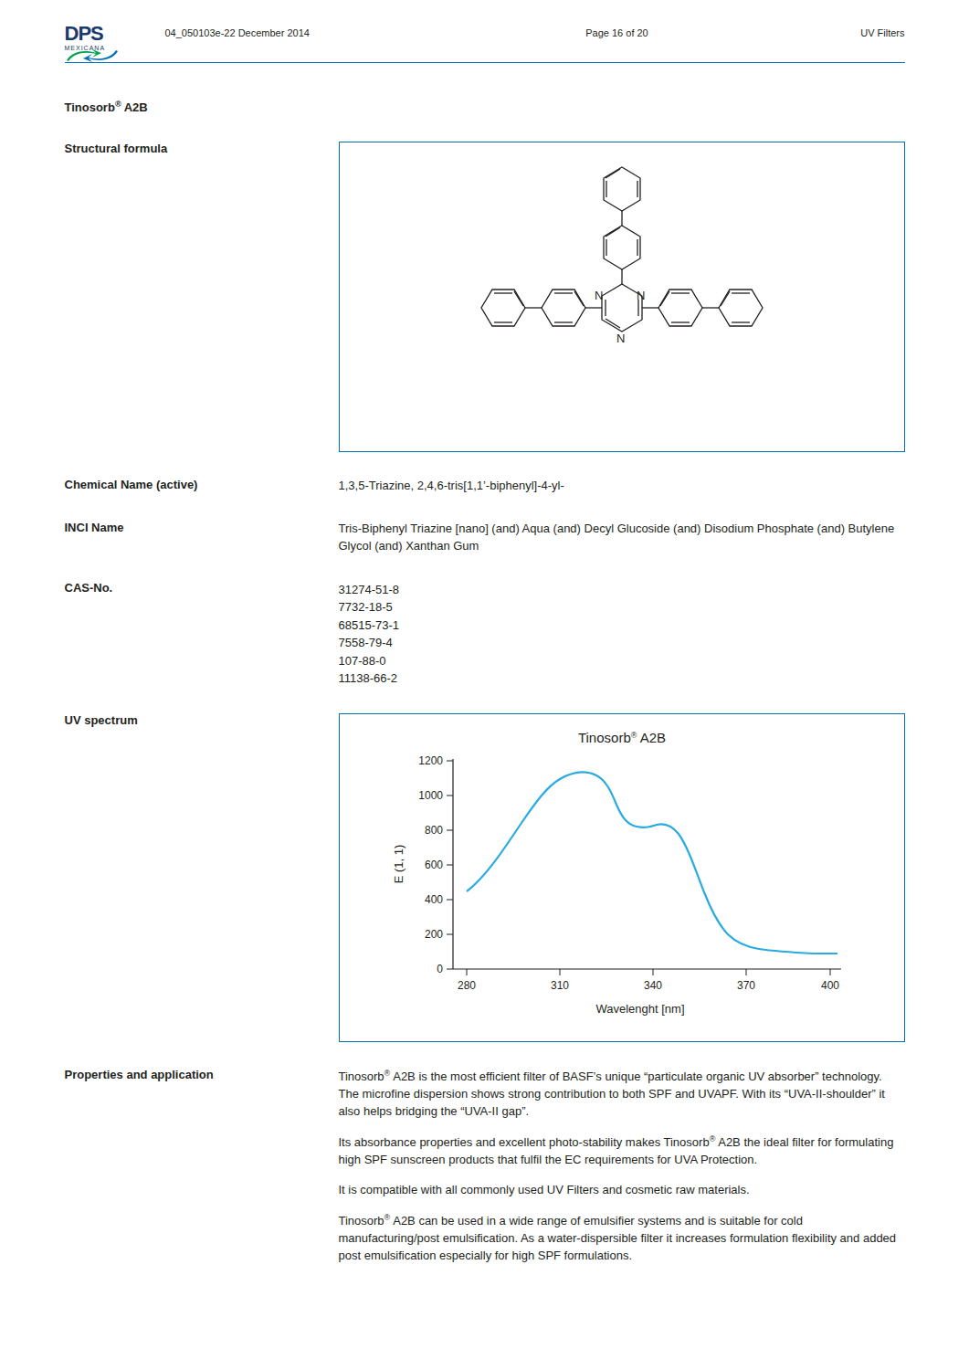DPS
MEXICANA
04_050103e-22 December 2014
Page 16 of 20
UV Filters
Tinosorb® A2B
Structural formula
N N N
Chemical Name (active)
1,3,5-Triazine, 2,4,6-tris[1,1’-biphenyl]-4-yl-
INCI Name
Tris-Biphenyl Triazine [nano] (and) Aqua (and) Decyl Glucoside (and) Disodium Phosphate (and) Butylene Glycol (and) Xanthan Gum
CAS-No.
31274-51-8
7732-18-5
68515-73-1
7558-79-4
107-88-0
11138-66-2
UV spectrum
Tinosorb® A2B 0 200 400 600 800 1000 1200 E (1, 1) 280 310 340 370 400 Wavelenght [nm]
Properties and application
Tinosorb® A2B is the most efficient filter of BASF’s unique “particulate organic UV absorber” technology. The microfine dispersion shows strong contribution to both SPF and UVAPF. With its “UVA-II-shoulder” it also helps bridging the “UVA-II gap”.
Its absorbance properties and excellent photo-stability makes Tinosorb® A2B the ideal filter for formulating high SPF sunscreen products that fulfil the EC requirements for UVA Protection.
It is compatible with all commonly used UV Filters and cosmetic raw materials.
Tinosorb® A2B can be used in a wide range of emulsifier systems and is suitable for cold manufacturing/post emulsification. As a water-dispersible filter it increases formulation flexibility and added post emulsification especially for high SPF formulations.